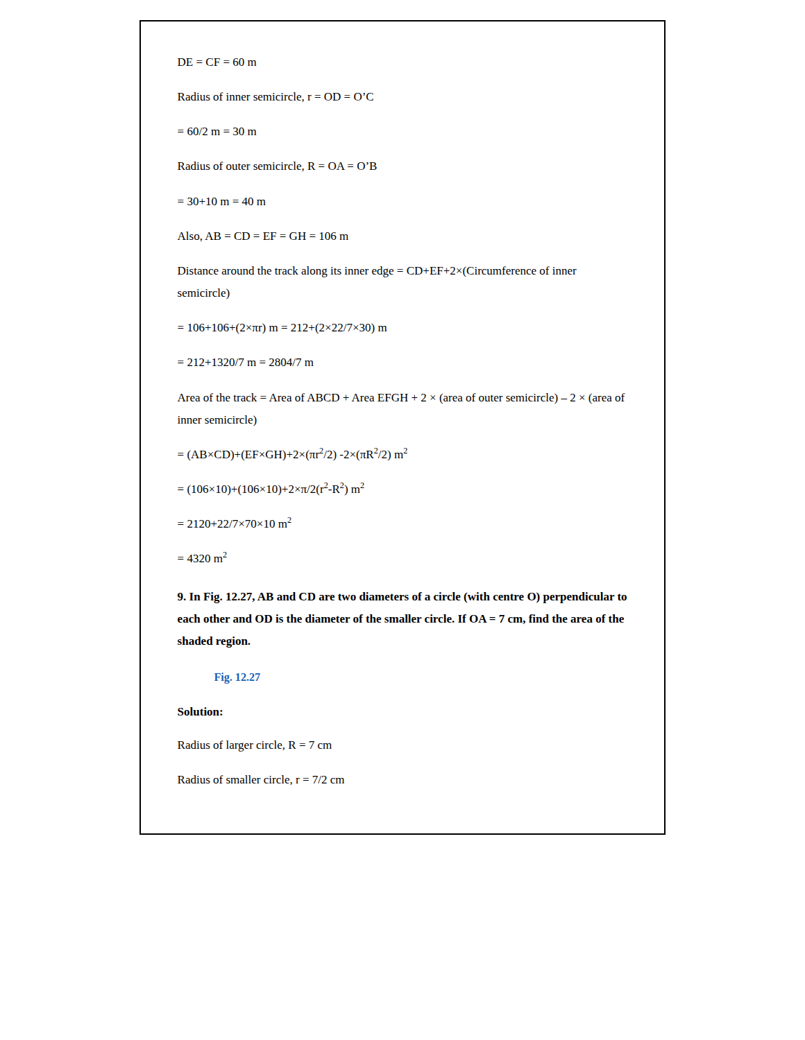DE = CF = 60 m
Radius of inner semicircle, r = OD = O’C
= 60/2 m = 30 m
Radius of outer semicircle, R = OA = O’B
= 30+10 m = 40 m
Also, AB = CD = EF = GH = 106 m
Distance around the track along its inner edge = CD+EF+2×(Circumference of inner semicircle)
= 106+106+(2×πr) m = 212+(2×22/7×30) m
= 212+1320/7 m = 2804/7 m
Area of the track = Area of ABCD + Area EFGH + 2 × (area of outer semicircle) – 2 × (area of inner semicircle)
= (AB×CD)+(EF×GH)+2×(πr2/2) -2×(πR2/2) m2
= (106×10)+(106×10)+2×π/2(r2-R2) m2
= 2120+22/7×70×10 m2
= 4320 m2
9. In Fig. 12.27, AB and CD are two diameters of a circle (with centre O) perpendicular to each other and OD is the diameter of the smaller circle. If OA = 7 cm, find the area of the shaded region.
Fig. 12.27
Solution:
Radius of larger circle, R = 7 cm
Radius of smaller circle, r = 7/2 cm